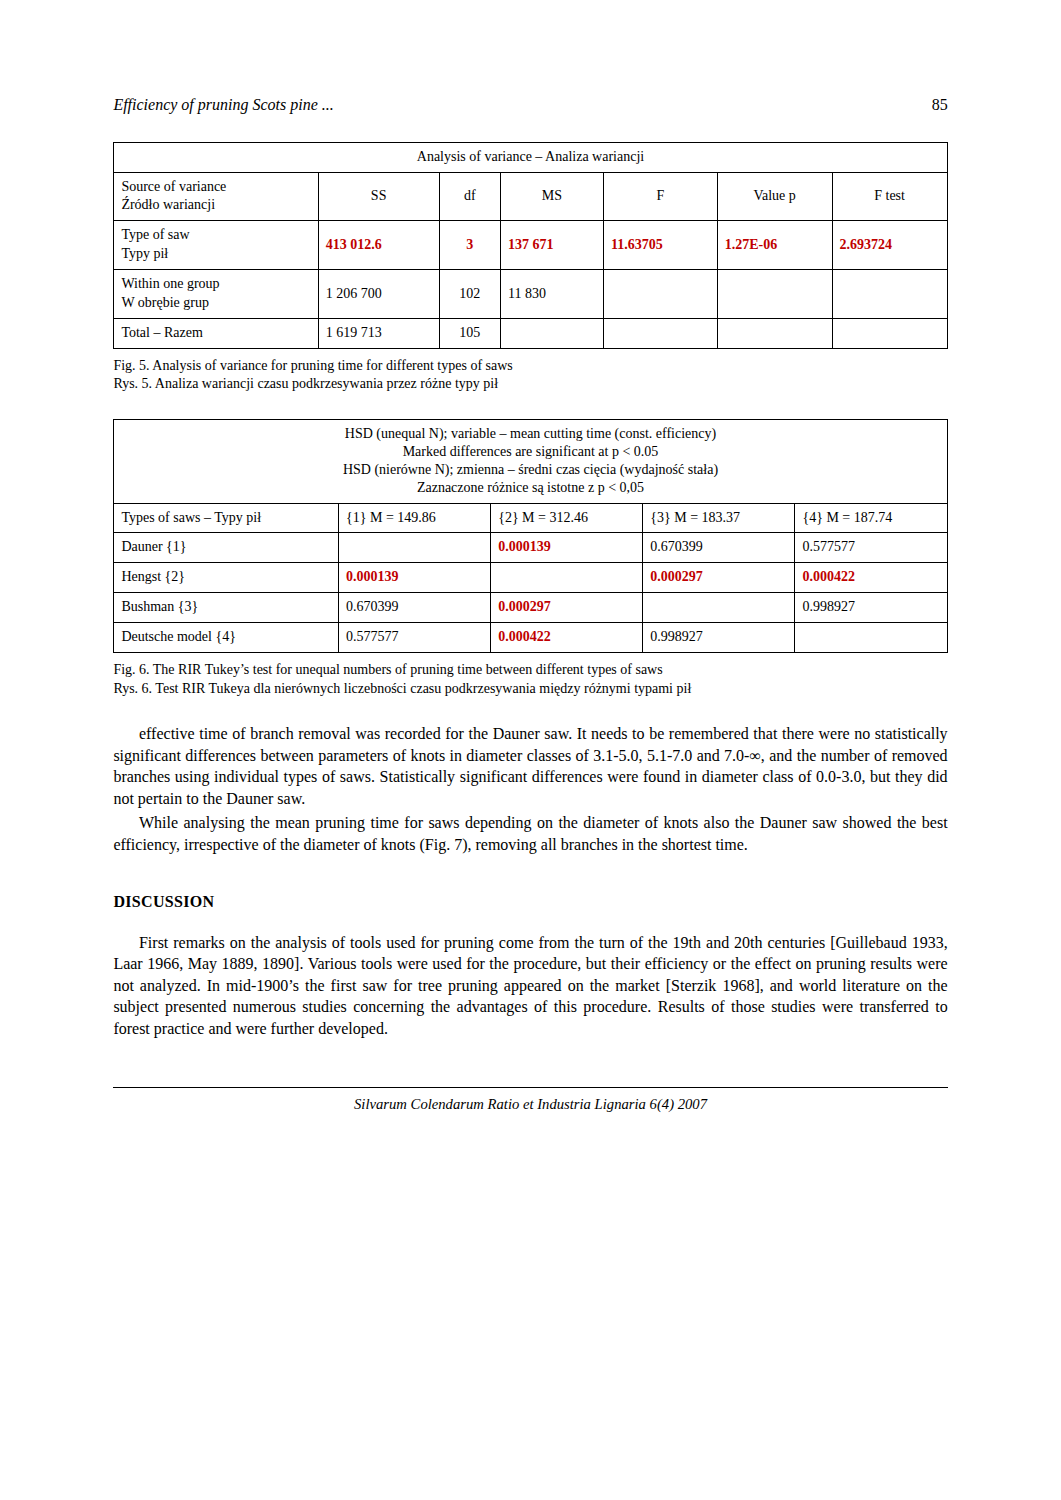Efficiency of pruning Scots pine ... 85
| Analysis of variance – Analiza wariancji |
| Source of variance Źródło wariancji | SS | df | MS | F | Value p | F test |
| Type of saw Typy pił | 413 012.6 | 3 | 137 671 | 11.63705 | 1.27E-06 | 2.693724 |
| Within one group W obrębie grup | 1 206 700 | 102 | 11 830 | | | |
| Total – Razem | 1 619 713 | 105 | | | | |
Fig. 5. Analysis of variance for pruning time for different types of saws
Rys. 5. Analiza wariancji czasu podkrzesywania przez różne typy pił
| HSD (unequal N); variable – mean cutting time (const. efficiency) Marked differences are significant at p < 0.05 HSD (nierówne N); zmienna – średni czas cięcia (wydajność stała) Zaznaczone różnice są istotne z p < 0,05 |
| Types of saws – Typy pił | {1} M = 149.86 | {2} M = 312.46 | {3} M = 183.37 | {4} M = 187.74 |
| Dauner {1} | | 0.000139 | 0.670399 | 0.577577 |
| Hengst {2} | 0.000139 | | 0.000297 | 0.000422 |
| Bushman {3} | 0.670399 | 0.000297 | | 0.998927 |
| Deutsche model {4} | 0.577577 | 0.000422 | 0.998927 | |
Fig. 6. The RIR Tukey’s test for unequal numbers of pruning time between different types of saws
Rys. 6. Test RIR Tukeya dla nierównych liczebności czasu podkrzesywania między różnymi typami pił
effective time of branch removal was recorded for the Dauner saw. It needs to be remembered that there were no statistically significant differences between parameters of knots in diameter classes of 3.1-5.0, 5.1-7.0 and 7.0-∞, and the number of removed branches using individual types of saws. Statistically significant differences were found in diameter class of 0.0-3.0, but they did not pertain to the Dauner saw.
While analysing the mean pruning time for saws depending on the diameter of knots also the Dauner saw showed the best efficiency, irrespective of the diameter of knots (Fig. 7), removing all branches in the shortest time.
DISCUSSION
First remarks on the analysis of tools used for pruning come from the turn of the 19th and 20th centuries [Guillebaud 1933, Laar 1966, May 1889, 1890]. Various tools were used for the procedure, but their efficiency or the effect on pruning results were not analyzed. In mid-1900’s the first saw for tree pruning appeared on the market [Sterzik 1968], and world literature on the subject presented numerous studies concerning the advantages of this procedure. Results of those studies were transferred to forest practice and were further developed.
Silvarum Colendarum Ratio et Industria Lignaria 6(4) 2007